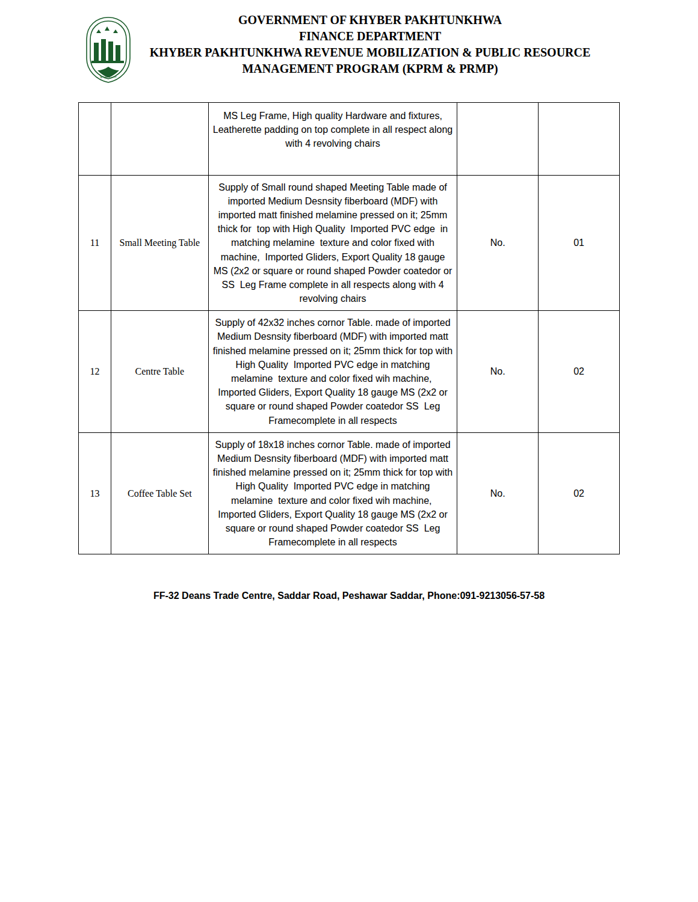خیبر پختونخوا
GOVERNMENT OF KHYBER PAKHTUNKHWA
FINANCE DEPARTMENT
KHYBER PAKHTUNKHWA REVENUE MOBILIZATION & PUBLIC RESOURCE MANAGEMENT PROGRAM (KPRM & PRMP)
| | | MS Leg Frame, High quality Hardware and fixtures, Leatherette padding on top complete in all respect along with 4 revolving chairs | | |
| 11 | Small Meeting Table | Supply of Small round shaped Meeting Table made of imported Medium Desnsity fiberboard (MDF) with imported matt finished melamine pressed on it; 25mm thick for top with High Quality Imported PVC edge in matching melamine texture and color fixed with machine, Imported Gliders, Export Quality 18 gauge MS (2x2 or square or round shaped Powder coatedor or SS Leg Frame complete in all respects along with 4 revolving chairs | No. | 01 |
| 12 | Centre Table | Supply of 42x32 inches cornor Table. made of imported Medium Desnsity fiberboard (MDF) with imported matt finished melamine pressed on it; 25mm thick for top with High Quality Imported PVC edge in matching melamine texture and color fixed wih machine, Imported Gliders, Export Quality 18 gauge MS (2x2 or square or round shaped Powder coatedor SS Leg Framecomplete in all respects | No. | 02 |
| 13 | Coffee Table Set | Supply of 18x18 inches cornor Table. made of imported Medium Desnsity fiberboard (MDF) with imported matt finished melamine pressed on it; 25mm thick for top with High Quality Imported PVC edge in matching melamine texture and color fixed wih machine, Imported Gliders, Export Quality 18 gauge MS (2x2 or square or round shaped Powder coatedor SS Leg Framecomplete in all respects | No. | 02 |
FF-32 Deans Trade Centre, Saddar Road, Peshawar Saddar, Phone:091-9213056-57-58